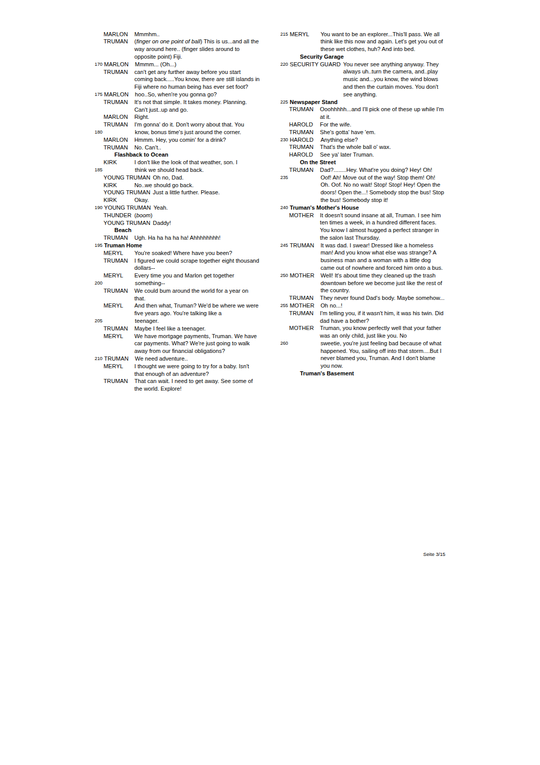MARLON Mmmhm..
TRUMAN (finger on one point of ball) This is us...and all the way around here.. (finger slides around to opposite point) Fiji.
170 MARLON Mmmm... (Oh...)
TRUMAN can't get any further away before you start coming back.....You know, there are still islands in Fiji where no human being has ever set foot?
175 MARLON hoo..So, when're you gonna go?
TRUMAN It's not that simple. It takes money. Planning. Can't just..up and go.
MARLON Right.
TRUMAN I'm gonna' do it. Don't worry about that. You
180 know, bonus time's just around the corner.
MARLON Hmmm. Hey, you comin' for a drink?
TRUMAN No. Can't..
Flashback to Ocean
KIRK I don't like the look of that weather, son. I
185 think we should head back.
YOUNG TRUMAN Oh no, Dad.
KIRK No..we should go back.
YOUNG TRUMAN Just a little further. Please.
KIRK Okay.
190 YOUNG TRUMAN Yeah.
THUNDER (boom)
YOUNG TRUMAN Daddy!
Beach
TRUMAN Ugh. Ha ha ha ha ha! Ahhhhhhhh!
195 Truman Home
MERYL You're soaked! Where have you been?
TRUMAN I figured we could scrape together eight thousand dollars--
MERYL Every time you and Marlon get together
200 something--
TRUMAN We could bum around the world for a year on that.
MERYL And then what, Truman? We'd be where we were five years ago. You're talking like a
205 teenager.
TRUMAN Maybe I feel like a teenager.
MERYL We have mortgage payments, Truman. We have car payments. What? We're just going to walk away from our financial obligations?
210 TRUMAN We need adventure..
MERYL I thought we were going to try for a baby. Isn't that enough of an adventure?
TRUMAN That can wait. I need to get away. See some of the world. Explore!
215 MERYL You want to be an explorer...This'll pass. We all think like this now and again. Let's get you out of these wet clothes, huh? And into bed.
Security Garage
220 SECURITY GUARD You never see anything anyway. They always uh..turn the camera, and..play music and...you know, the wind blows and then the curtain moves. You don't see anything.
225 Newspaper Stand
TRUMAN Ooohhhhh...and I'll pick one of these up while I'm at it.
HAROLD For the wife.
TRUMAN She's gotta' have 'em.
230 HAROLD Anything else?
TRUMAN That's the whole ball o' wax.
HAROLD See ya' later Truman.
On the Street
TRUMAN Dad?........Hey. What're you doing? Hey! Oh!
235 Oof! Ah! Move out of the way! Stop them! Oh! Oh. Oof. No no wait! Stop! Stop! Hey! Open the doors! Open the...! Somebody stop the bus! Stop the bus! Somebody stop it!
240 Truman's Mother's House
MOTHER It doesn't sound insane at all, Truman. I see him ten times a week, in a hundred different faces. You know I almost hugged a perfect stranger in the salon last Thursday.
245 TRUMAN It was dad. I swear! Dressed like a homeless man! And you know what else was strange? A business man and a woman with a little dog came out of nowhere and forced him onto a bus.
250 MOTHER Well! It's about time they cleaned up the trash downtown before we become just like the rest of the country.
TRUMAN They never found Dad's body. Maybe somehow...
255 MOTHER Oh no...!
TRUMAN I'm telling you, if it wasn't him, it was his twin. Did dad have a bother?
MOTHER Truman, you know perfectly well that your father was an only child, just like you. No
260 sweetie, you're just feeling bad because of what happened. You, sailing off into that storm....But I never blamed you, Truman. And I don't blame you now.
Truman's Basement
Seite 3/15